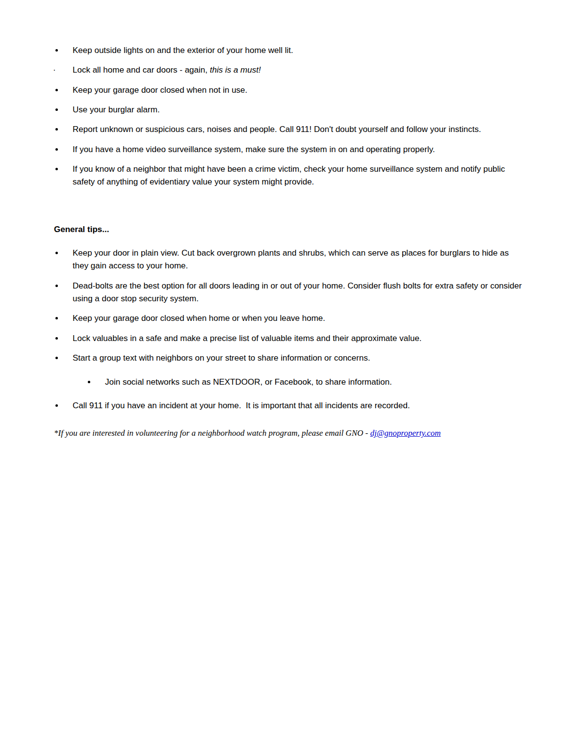Keep outside lights on and the exterior of your home well lit.
Lock all home and car doors - again, this is a must!
Keep your garage door closed when not in use.
Use your burglar alarm.
Report unknown or suspicious cars, noises and people. Call 911! Don't doubt yourself and follow your instincts.
If you have a home video surveillance system, make sure the system in on and operating properly.
If you know of a neighbor that might have been a crime victim, check your home surveillance system and notify public safety of anything of evidentiary value your system might provide.
General tips...
Keep your door in plain view. Cut back overgrown plants and shrubs, which can serve as places for burglars to hide as they gain access to your home.
Dead-bolts are the best option for all doors leading in or out of your home. Consider flush bolts for extra safety or consider using a door stop security system.
Keep your garage door closed when home or when you leave home.
Lock valuables in a safe and make a precise list of valuable items and their approximate value.
Start a group text with neighbors on your street to share information or concerns.
Join social networks such as NEXTDOOR, or Facebook, to share information.
Call 911 if you have an incident at your home. It is important that all incidents are recorded.
*If you are interested in volunteering for a neighborhood watch program, please email GNO - dj@gnoproperty.com